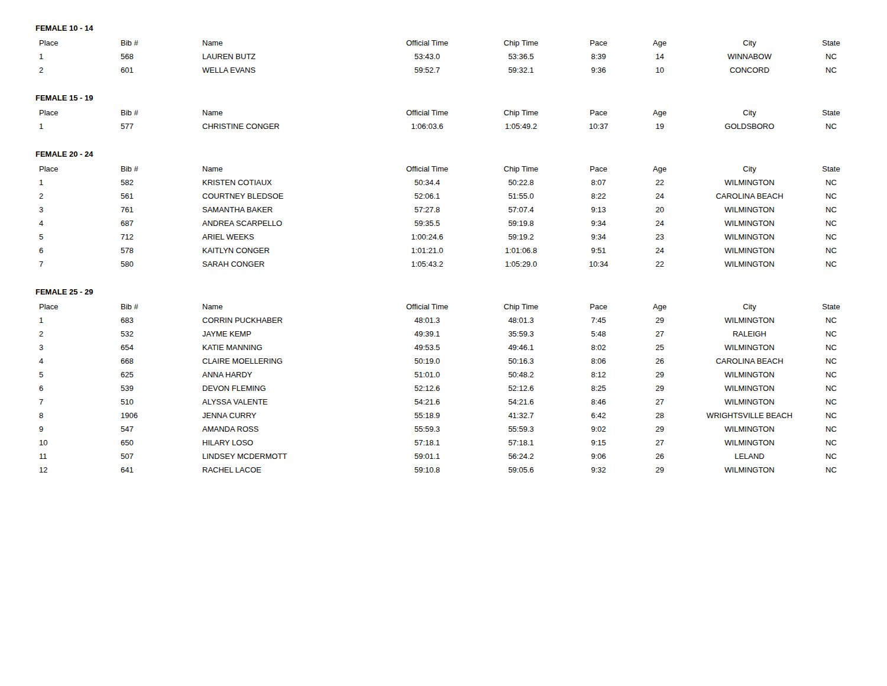FEMALE 10 - 14
| Place | Bib # | Name | Official Time | Chip Time | Pace | Age | City | State |
| --- | --- | --- | --- | --- | --- | --- | --- | --- |
| 1 | 568 | LAUREN BUTZ | 53:43.0 | 53:36.5 | 8:39 | 14 | WINNABOW | NC |
| 2 | 601 | WELLA EVANS | 59:52.7 | 59:32.1 | 9:36 | 10 | CONCORD | NC |
FEMALE 15 - 19
| Place | Bib # | Name | Official Time | Chip Time | Pace | Age | City | State |
| --- | --- | --- | --- | --- | --- | --- | --- | --- |
| 1 | 577 | CHRISTINE CONGER | 1:06:03.6 | 1:05:49.2 | 10:37 | 19 | GOLDSBORO | NC |
FEMALE 20 - 24
| Place | Bib # | Name | Official Time | Chip Time | Pace | Age | City | State |
| --- | --- | --- | --- | --- | --- | --- | --- | --- |
| 1 | 582 | KRISTEN COTIAUX | 50:34.4 | 50:22.8 | 8:07 | 22 | WILMINGTON | NC |
| 2 | 561 | COURTNEY BLEDSOE | 52:06.1 | 51:55.0 | 8:22 | 24 | CAROLINA BEACH | NC |
| 3 | 761 | SAMANTHA BAKER | 57:27.8 | 57:07.4 | 9:13 | 20 | WILMINGTON | NC |
| 4 | 687 | ANDREA SCARPELLO | 59:35.5 | 59:19.8 | 9:34 | 24 | WILMINGTON | NC |
| 5 | 712 | ARIEL WEEKS | 1:00:24.6 | 59:19.2 | 9:34 | 23 | WILMINGTON | NC |
| 6 | 578 | KAITLYN CONGER | 1:01:21.0 | 1:01:06.8 | 9:51 | 24 | WILMINGTON | NC |
| 7 | 580 | SARAH CONGER | 1:05:43.2 | 1:05:29.0 | 10:34 | 22 | WILMINGTON | NC |
FEMALE 25 - 29
| Place | Bib # | Name | Official Time | Chip Time | Pace | Age | City | State |
| --- | --- | --- | --- | --- | --- | --- | --- | --- |
| 1 | 683 | CORRIN PUCKHABER | 48:01.3 | 48:01.3 | 7:45 | 29 | WILMINGTON | NC |
| 2 | 532 | JAYME KEMP | 49:39.1 | 35:59.3 | 5:48 | 27 | RALEIGH | NC |
| 3 | 654 | KATIE MANNING | 49:53.5 | 49:46.1 | 8:02 | 25 | WILMINGTON | NC |
| 4 | 668 | CLAIRE MOELLERING | 50:19.0 | 50:16.3 | 8:06 | 26 | CAROLINA BEACH | NC |
| 5 | 625 | ANNA HARDY | 51:01.0 | 50:48.2 | 8:12 | 29 | WILMINGTON | NC |
| 6 | 539 | DEVON FLEMING | 52:12.6 | 52:12.6 | 8:25 | 29 | WILMINGTON | NC |
| 7 | 510 | ALYSSA VALENTE | 54:21.6 | 54:21.6 | 8:46 | 27 | WILMINGTON | NC |
| 8 | 1906 | JENNA CURRY | 55:18.9 | 41:32.7 | 6:42 | 28 | WRIGHTSVILLE BEACH | NC |
| 9 | 547 | AMANDA ROSS | 55:59.3 | 55:59.3 | 9:02 | 29 | WILMINGTON | NC |
| 10 | 650 | HILARY LOSO | 57:18.1 | 57:18.1 | 9:15 | 27 | WILMINGTON | NC |
| 11 | 507 | LINDSEY MCDERMOTT | 59:01.1 | 56:24.2 | 9:06 | 26 | LELAND | NC |
| 12 | 641 | RACHEL LACOE | 59:10.8 | 59:05.6 | 9:32 | 29 | WILMINGTON | NC |